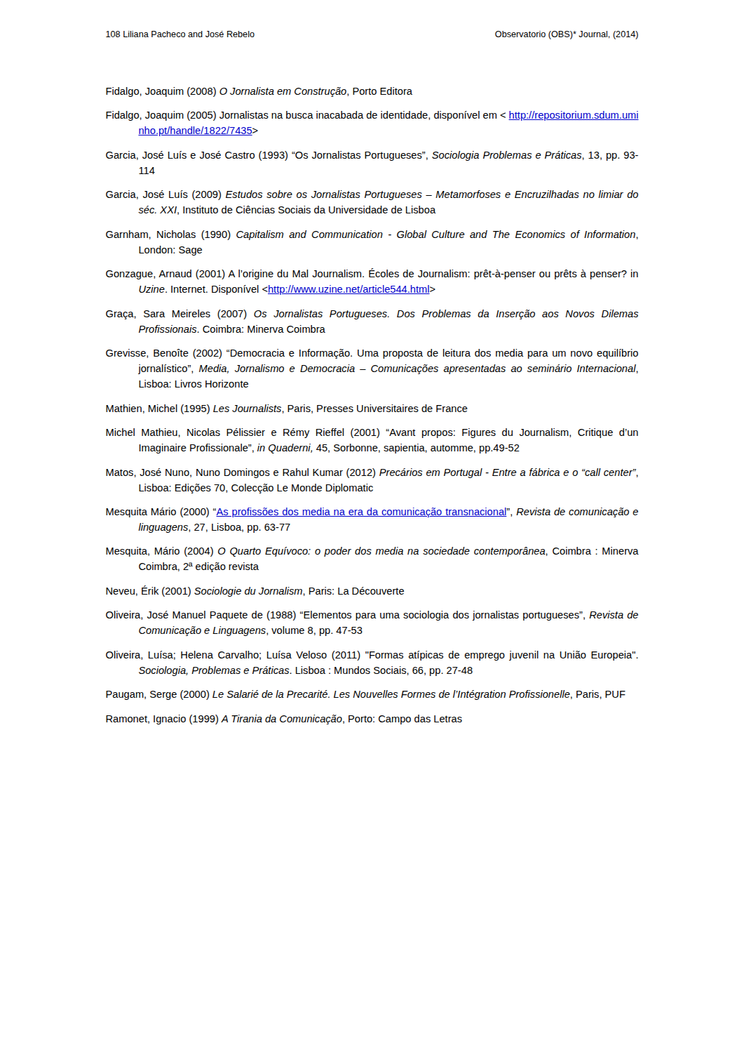108 Liliana Pacheco and José Rebelo Observatorio (OBS)* Journal, (2014)
Fidalgo, Joaquim (2008) O Jornalista em Construção, Porto Editora
Fidalgo, Joaquim (2005) Jornalistas na busca inacabada de identidade, disponível em < http://repositorium.sdum.uminho.pt/handle/1822/7435>
Garcia, José Luís e José Castro (1993) “Os Jornalistas Portugueses”, Sociologia Problemas e Práticas, 13, pp. 93-114
Garcia, José Luís (2009) Estudos sobre os Jornalistas Portugueses – Metamorfoses e Encruzilhadas no limiar do séc. XXI, Instituto de Ciências Sociais da Universidade de Lisboa
Garnham, Nicholas (1990) Capitalism and Communication - Global Culture and The Economics of Information, London: Sage
Gonzague, Arnaud (2001) A l’origine du Mal Journalism. Écoles de Journalism: prêt-à-penser ou prêts à penser? in Uzine. Internet. Disponível <http://www.uzine.net/article544.html>
Graça, Sara Meireles (2007) Os Jornalistas Portugueses. Dos Problemas da Inserção aos Novos Dilemas Profissionais. Coimbra: Minerva Coimbra
Grevisse, Benoîte (2002) “Democracia e Informação. Uma proposta de leitura dos media para um novo equilíbrio jornalístico”, Media, Jornalismo e Democracia – Comunicações apresentadas ao seminário Internacional, Lisboa: Livros Horizonte
Mathien, Michel (1995) Les Journalists, Paris, Presses Universitaires de France
Michel Mathieu, Nicolas Pélissier e Rémy Rieffel (2001) “Avant propos: Figures du Journalism, Critique d’un Imaginaire Profissionale”, in Quaderni, 45, Sorbonne, sapientia, automme, pp.49-52
Matos, José Nuno, Nuno Domingos e Rahul Kumar (2012) Precários em Portugal - Entre a fábrica e o “call center”, Lisboa: Edições 70, Colecção Le Monde Diplomatic
Mesquita Mário (2000) “As profissões dos media na era da comunicação transnacional”, Revista de comunicação e linguagens, 27, Lisboa, pp. 63-77
Mesquita, Mário (2004) O Quarto Equívoco: o poder dos media na sociedade contemporânea, Coimbra : Minerva Coimbra, 2ª edição revista
Neveu, Érik (2001) Sociologie du Jornalism, Paris: La Découverte
Oliveira, José Manuel Paquete de (1988) “Elementos para uma sociologia dos jornalistas portugueses”, Revista de Comunicação e Linguagens, volume 8, pp. 47-53
Oliveira, Luísa; Helena Carvalho; Luísa Veloso (2011) "Formas atípicas de emprego juvenil na União Europeia". Sociologia, Problemas e Práticas. Lisboa : Mundos Sociais, 66, pp. 27-48
Paugam, Serge (2000) Le Salarié de la Precarité. Les Nouvelles Formes de l’Intégration Profissionelle, Paris, PUF
Ramonet, Ignacio (1999) A Tirania da Comunicação, Porto: Campo das Letras